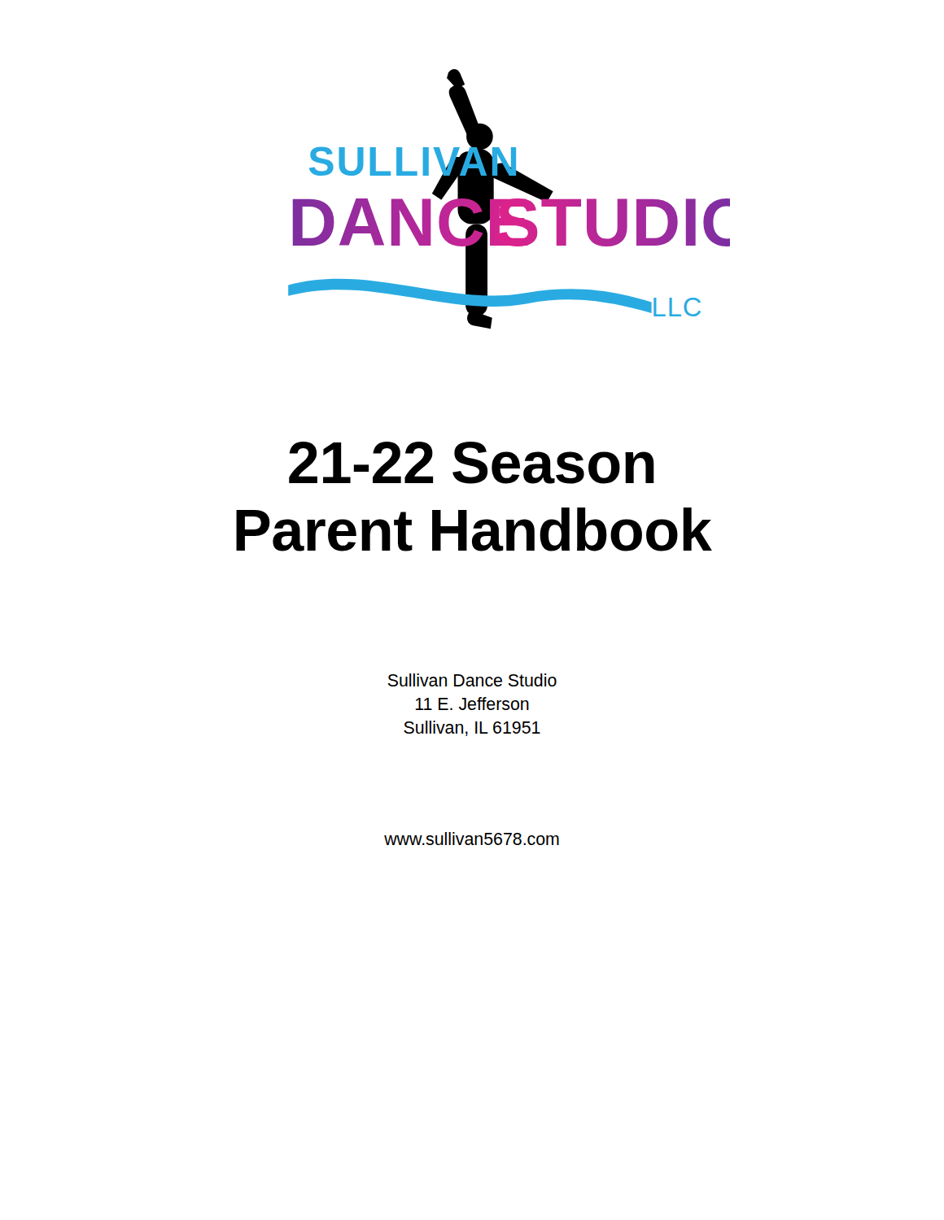SULLIVAN DANCE STUDIO LLC
21-22 Season
Parent Handbook
Sullivan Dance Studio
11 E. Jefferson
Sullivan, IL 61951
www.sullivan5678.com